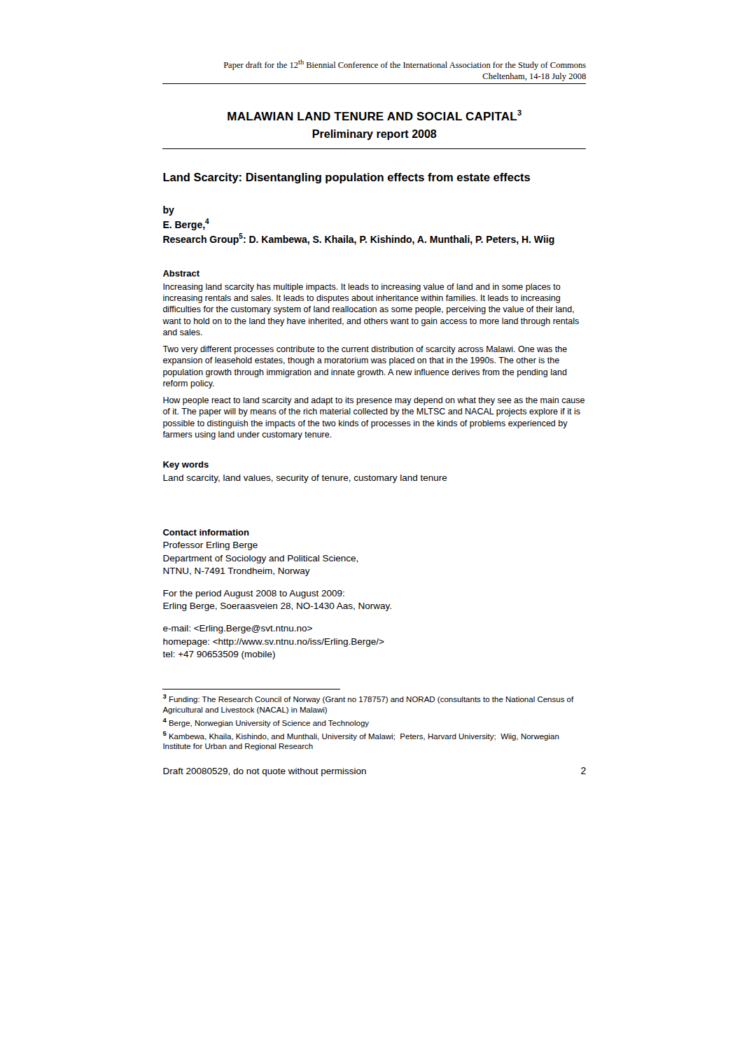Paper draft for the 12th Biennial Conference of the International Association for the Study of Commons
Cheltenham, 14-18 July 2008
MALAWIAN LAND TENURE AND SOCIAL CAPITAL3
Preliminary report 2008
Land Scarcity: Disentangling population effects from estate effects
by
E. Berge,4
Research Group5: D. Kambewa, S. Khaila, P. Kishindo, A. Munthali, P. Peters, H. Wiig
Abstract
Increasing land scarcity has multiple impacts. It leads to increasing value of land and in some places to increasing rentals and sales. It leads to disputes about inheritance within families. It leads to increasing difficulties for the customary system of land reallocation as some people, perceiving the value of their land, want to hold on to the land they have inherited, and others want to gain access to more land through rentals and sales.
Two very different processes contribute to the current distribution of scarcity across Malawi. One was the expansion of leasehold estates, though a moratorium was placed on that in the 1990s. The other is the population growth through immigration and innate growth. A new influence derives from the pending land reform policy.
How people react to land scarcity and adapt to its presence may depend on what they see as the main cause of it. The paper will by means of the rich material collected by the MLTSC and NACAL projects explore if it is possible to distinguish the impacts of the two kinds of processes in the kinds of problems experienced by farmers using land under customary tenure.
Key words
Land scarcity, land values, security of tenure, customary land tenure
Contact information
Professor Erling Berge
Department of Sociology and Political Science,
NTNU, N-7491 Trondheim, Norway
For the period August 2008 to August 2009:
Erling Berge, Soeraasveien 28, NO-1430 Aas, Norway.
e-mail: <Erling.Berge@svt.ntnu.no>
homepage: <http://www.sv.ntnu.no/iss/Erling.Berge/>
tel: +47 90653509 (mobile)
3 Funding: The Research Council of Norway (Grant no 178757) and NORAD (consultants to the National Census of Agricultural and Livestock (NACAL) in Malawi)
4 Berge, Norwegian University of Science and Technology
5 Kambewa, Khaila, Kishindo, and Munthali, University of Malawi; Peters, Harvard University; Wiig, Norwegian Institute for Urban and Regional Research
Draft 20080529, do not quote without permission 2